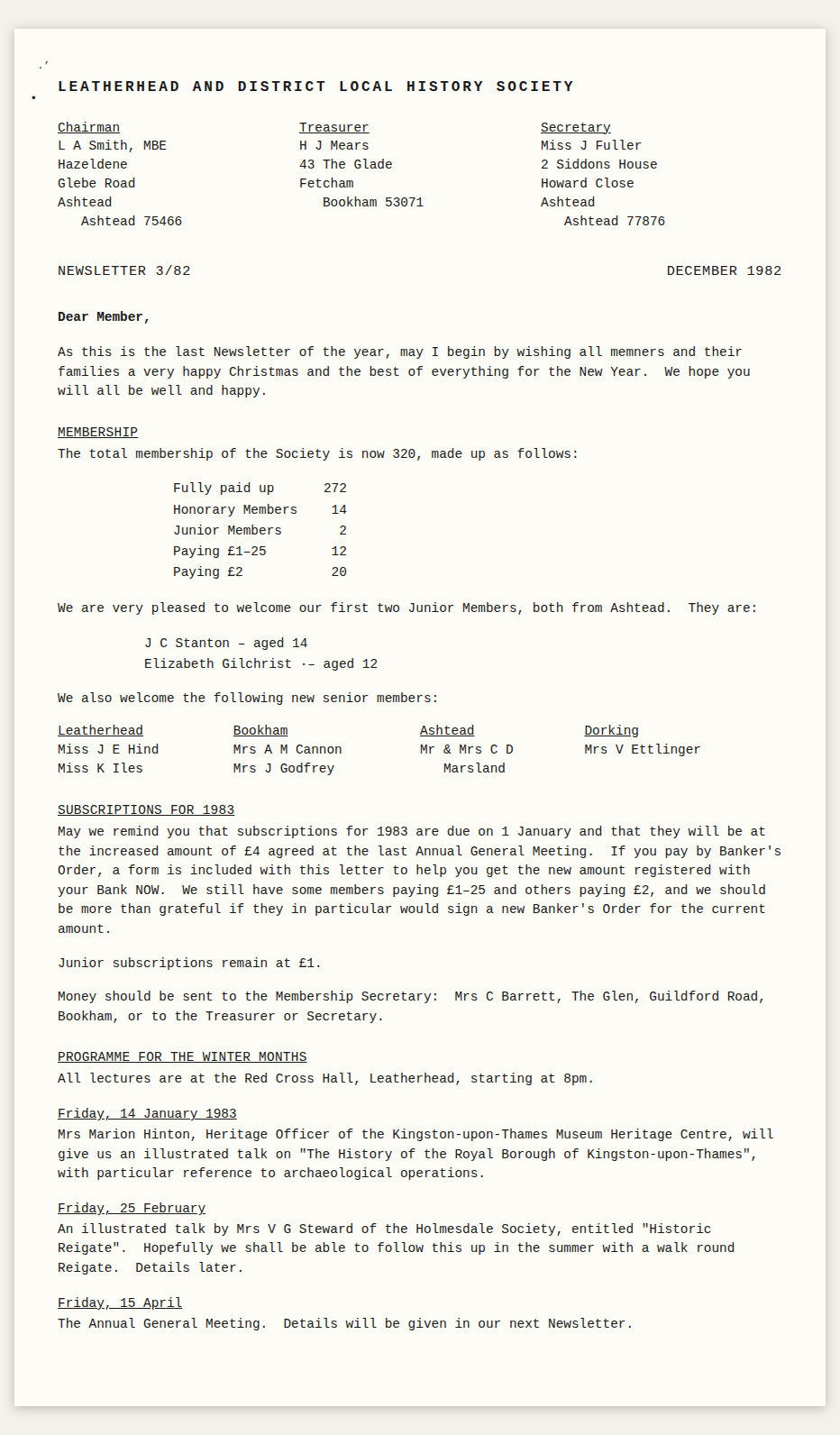.’ •
Leatherhead and District Local History Society
| Chairman L A Smith, MBE Hazeldene Glebe Road Ashtead Ashtead 75466 | Treasurer H J Mears 43 The Glade Fetcham Bookham 53071 | Secretary Miss J Fuller 2 Siddons House Howard Close Ashtead Ashtead 77876 |
NEWSLETTER 3/82 DECEMBER 1982
Dear Member,
As this is the last Newsletter of the year, may I begin by wishing all memners and their families a very happy Christmas and the best of everything for the New Year. We hope you will all be well and happy.
MEMBERSHIP
The total membership of the Society is now 320, made up as follows:
| Fully paid up | 272 |
| Honorary Members | 14 |
| Junior Members | 2 |
| Paying £1–25 | 12 |
| Paying £2 | 20 |
We are very pleased to welcome our first two Junior Members, both from Ashtead. They are:
J C Stanton – aged 14
Elizabeth Gilchrist ·– aged 12
We also welcome the following new senior members:
| Leatherhead | Bookham | Ashtead | Dorking |
| --- | --- | --- | --- |
| Miss J E Hind Miss K Iles | Mrs A M Cannon Mrs J Godfrey | Mr & Mrs C D Marsland | Mrs V Ettlinger |
SUBSCRIPTIONS FOR 1983
May we remind you that subscriptions for 1983 are due on 1 January and that they will be at the increased amount of £4 agreed at the last Annual General Meeting. If you pay by Banker's Order, a form is included with this letter to help you get the new amount registered with your Bank NOW. We still have some members paying £1–25 and others paying £2, and we should be more than grateful if they in particular would sign a new Banker's Order for the current amount.
Junior subscriptions remain at £1.
Money should be sent to the Membership Secretary: Mrs C Barrett, The Glen, Guildford Road, Bookham, or to the Treasurer or Secretary.
PROGRAMME FOR THE WINTER MONTHS
All lectures are at the Red Cross Hall, Leatherhead, starting at 8pm.
Friday, 14 January 1983
Mrs Marion Hinton, Heritage Officer of the Kingston-upon-Thames Museum Heritage Centre, will give us an illustrated talk on "The History of the Royal Borough of Kingston-upon-Thames", with particular reference to archaeological operations.
Friday, 25 February
An illustrated talk by Mrs V G Steward of the Holmesdale Society, entitled "Historic Reigate". Hopefully we shall be able to follow this up in the summer with a walk round Reigate. Details later.
Friday, 15 April
The Annual General Meeting. Details will be given in our next Newsletter.